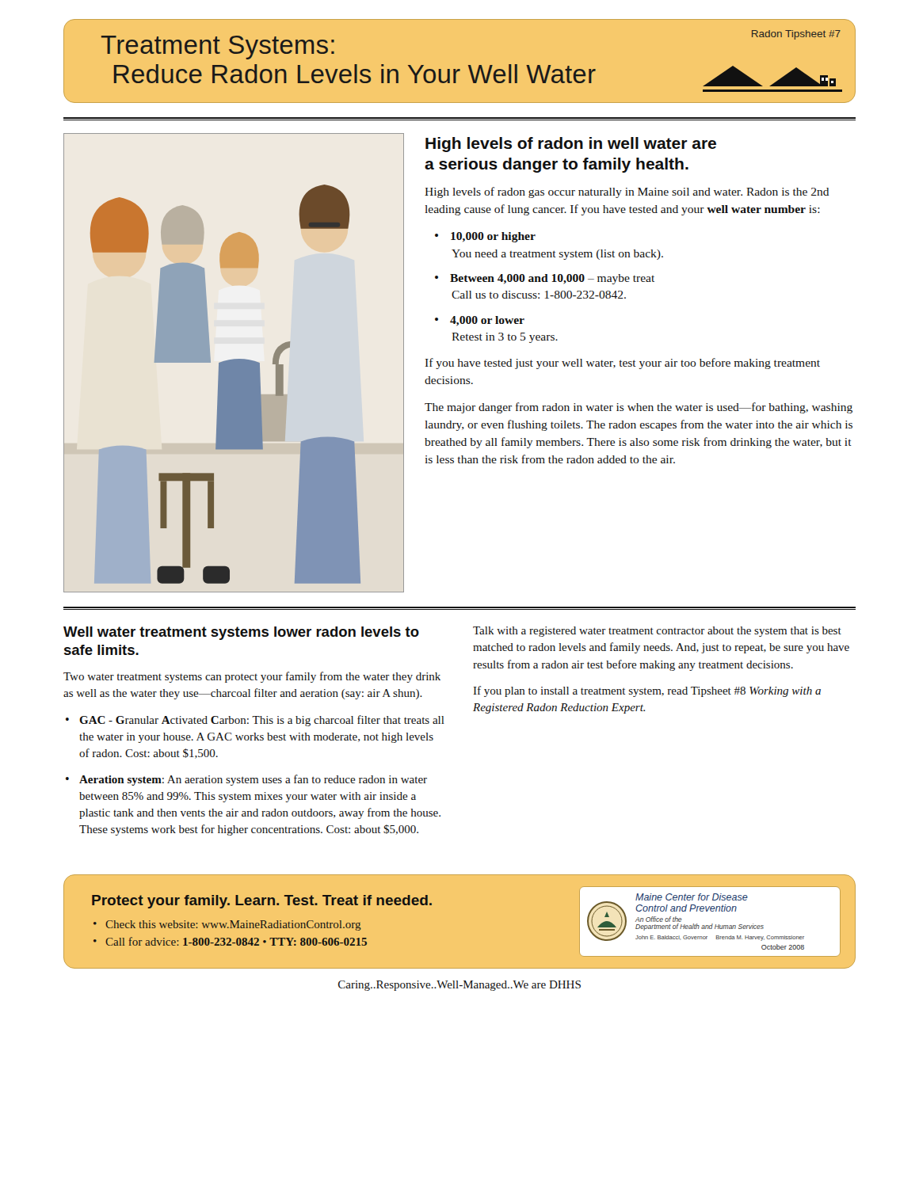Radon Tipsheet #7
Treatment Systems: Reduce Radon Levels in Your Well Water
High levels of radon in well water are
a serious danger to family health.
High levels of radon gas occur naturally in Maine soil and water. Radon is the 2nd leading cause of lung cancer. If you have tested and your well water number is:
10,000 or higher You need a treatment system (list on back).
Between 4,000 and 10,000 – maybe treat Call us to discuss: 1-800-232-0842.
4,000 or lower Retest in 3 to 5 years.
If you have tested just your well water, test your air too before making treatment decisions.
The major danger from radon in water is when the water is used—for bathing, washing laundry, or even flushing toilets. The radon escapes from the water into the air which is breathed by all family members. There is also some risk from drinking the water, but it is less than the risk from the radon added to the air.
Well water treatment systems lower radon levels to safe limits.
Two water treatment systems can protect your family from the water they drink as well as the water they use—charcoal filter and aeration (say: air A shun).
GAC - Granular Activated Carbon: This is a big charcoal filter that treats all the water in your house. A GAC works best with moderate, not high levels of radon. Cost: about $1,500.
Aeration system: An aeration system uses a fan to reduce radon in water between 85% and 99%. This system mixes your water with air inside a plastic tank and then vents the air and radon outdoors, away from the house. These systems work best for higher concentrations. Cost: about $5,000.
Talk with a registered water treatment contractor about the system that is best matched to radon levels and family needs. And, just to repeat, be sure you have results from a radon air test before making any treatment decisions.
If you plan to install a treatment system, read Tipsheet #8 Working with a Registered Radon Reduction Expert.
Protect your family. Learn. Test. Treat if needed.
Check this website: www.MaineRadiationControl.org
Call for advice: 1-800-232-0842 • TTY: 800-606-0215
Maine Center for Disease
Control and Prevention
An Office of the
Department of Health and Human Services
John E. Baldacci, Governor Brenda M. Harvey, Commissioner
October 2008
Caring..Responsive..Well-Managed..We are DHHS